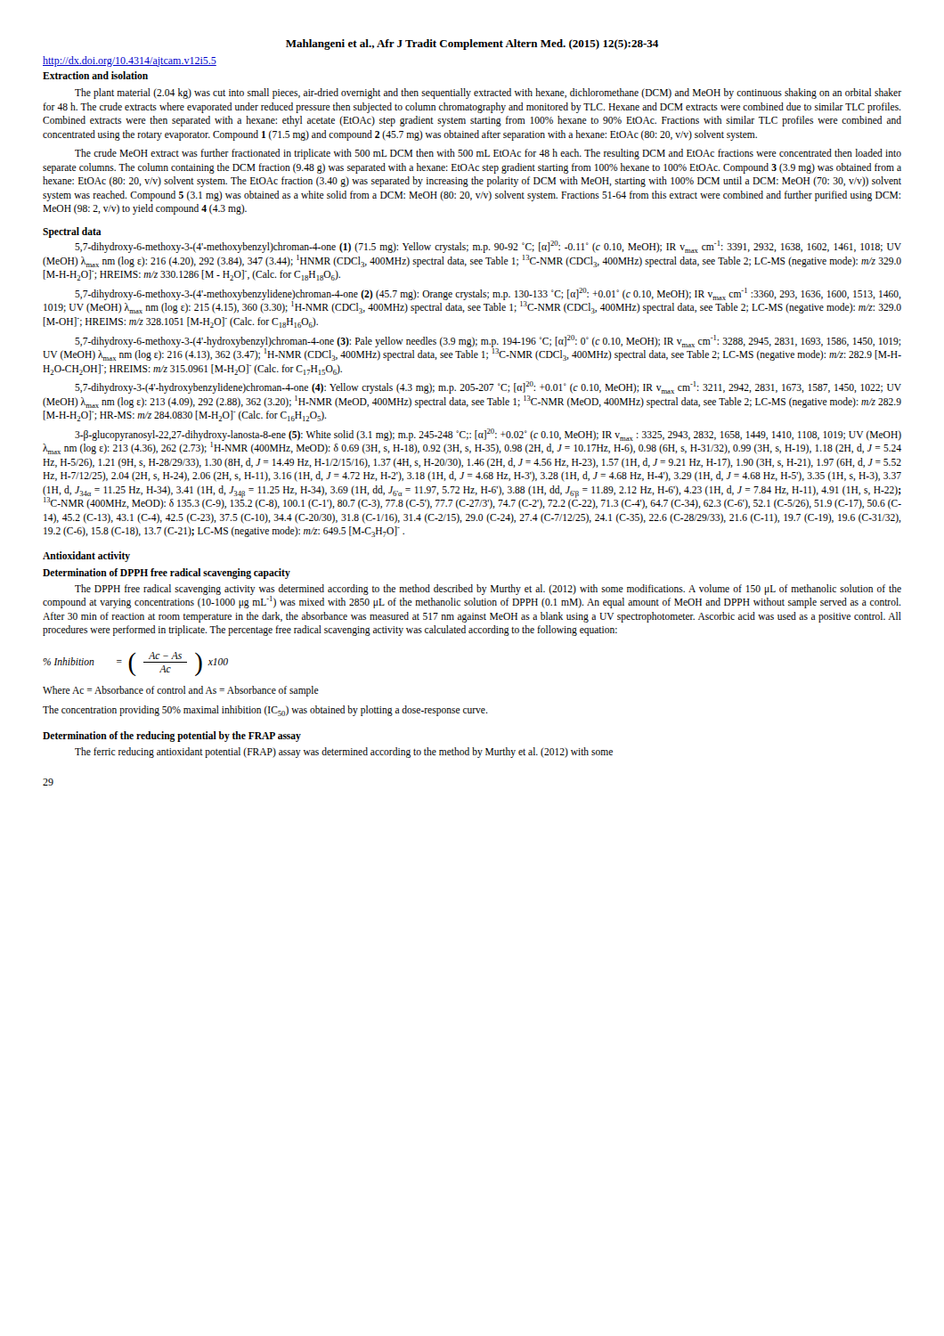Mahlangeni et al., Afr J Tradit Complement Altern Med. (2015) 12(5):28-34
http://dx.doi.org/10.4314/ajtcam.v12i5.5
Extraction and isolation
The plant material (2.04 kg) was cut into small pieces, air-dried overnight and then sequentially extracted with hexane, dichloromethane (DCM) and MeOH by continuous shaking on an orbital shaker for 48 h. The crude extracts where evaporated under reduced pressure then subjected to column chromatography and monitored by TLC. Hexane and DCM extracts were combined due to similar TLC profiles. Combined extracts were then separated with a hexane: ethyl acetate (EtOAc) step gradient system starting from 100% hexane to 90% EtOAc. Fractions with similar TLC profiles were combined and concentrated using the rotary evaporator. Compound 1 (71.5 mg) and compound 2 (45.7 mg) was obtained after separation with a hexane: EtOAc (80: 20, v/v) solvent system.
The crude MeOH extract was further fractionated in triplicate with 500 mL DCM then with 500 mL EtOAc for 48 h each. The resulting DCM and EtOAc fractions were concentrated then loaded into separate columns. The column containing the DCM fraction (9.48 g) was separated with a hexane: EtOAc step gradient starting from 100% hexane to 100% EtOAc. Compound 3 (3.9 mg) was obtained from a hexane: EtOAc (80: 20, v/v) solvent system. The EtOAc fraction (3.40 g) was separated by increasing the polarity of DCM with MeOH, starting with 100% DCM until a DCM: MeOH (70: 30, v/v)) solvent system was reached. Compound 5 (3.1 mg) was obtained as a white solid from a DCM: MeOH (80: 20, v/v) solvent system. Fractions 51-64 from this extract were combined and further purified using DCM: MeOH (98: 2, v/v) to yield compound 4 (4.3 mg).
Spectral data
5,7-dihydroxy-6-methoxy-3-(4'-methoxybenzyl)chroman-4-one (1) (71.5 mg): Yellow crystals; m.p. 90-92 ˚C; [α]20: -0.11˚ (c 0.10, MeOH); IR vmax cm-1: 3391, 2932, 1638, 1602, 1461, 1018; UV (MeOH) λmax nm (log ε): 216 (4.20), 292 (3.84), 347 (3.44); 1HNMR (CDCl3, 400MHz) spectral data, see Table 1; 13C-NMR (CDCl3, 400MHz) spectral data, see Table 2; LC-MS (negative mode): m/z 329.0 [M-H-H2O]-; HREIMS: m/z 330.1286 [M - H2O]-, (Calc. for C18H18O6).
5,7-dihydroxy-6-methoxy-3-(4'-methoxybenzylidene)chroman-4-one (2) (45.7 mg): Orange crystals; m.p. 130-133 ˚C; [α]20: +0.01˚ (c 0.10, MeOH); IR vmax cm-1 :3360, 293, 1636, 1600, 1513, 1460, 1019; UV (MeOH) λmax nm (log ε): 215 (4.15), 360 (3.30); 1H-NMR (CDCl3, 400MHz) spectral data, see Table 1; 13C-NMR (CDCl3, 400MHz) spectral data, see Table 2; LC-MS (negative mode): m/z: 329.0 [M-OH]-; HREIMS: m/z 328.1051 [M-H2O]- (Calc. for C18H16O6).
5,7-dihydroxy-6-methoxy-3-(4'-hydroxybenzyl)chroman-4-one (3): Pale yellow needles (3.9 mg); m.p. 194-196 ˚C; [α]20: 0˚ (c 0.10, MeOH); IR vmax cm-1: 3288, 2945, 2831, 1693, 1586, 1450, 1019; UV (MeOH) λmax nm (log ε): 216 (4.13), 362 (3.47); 1H-NMR (CDCl3, 400MHz) spectral data, see Table 1; 13C-NMR (CDCl3, 400MHz) spectral data, see Table 2; LC-MS (negative mode): m/z: 282.9 [M-H-H2O-CH2OH]-; HREIMS: m/z 315.0961 [M-H2O]- (Calc. for C17H15O6).
5,7-dihydroxy-3-(4'-hydroxybenzylidene)chroman-4-one (4): Yellow crystals (4.3 mg); m.p. 205-207 ˚C; [α]20: +0.01˚ (c 0.10, MeOH); IR vmax cm-1: 3211, 2942, 2831, 1673, 1587, 1450, 1022; UV (MeOH) λmax nm (log ε): 213 (4.09), 292 (2.88), 362 (3.20); 1H-NMR (MeOD, 400MHz) spectral data, see Table 1; 13C-NMR (MeOD, 400MHz) spectral data, see Table 2; LC-MS (negative mode): m/z 282.9 [M-H-H2O]-; HR-MS: m/z 284.0830 [M-H2O]- (Calc. for C16H12O5).
3-β-glucopyranosyl-22,27-dihydroxy-lanosta-8-ene (5): White solid (3.1 mg); m.p. 245-248 ˚C;: [α]20: +0.02˚ (c 0.10, MeOH); IR vmax : 3325, 2943, 2832, 1658, 1449, 1410, 1108, 1019; UV (MeOH) λmax nm (log ε): 213 (4.36), 262 (2.73); 1H-NMR (400MHz, MeOD): δ 0.69 (3H, s, H-18), 0.92 (3H, s, H-35), 0.98 (2H, d, J = 10.17Hz, H-6), 0.98 (6H, s, H-31/32), 0.99 (3H, s, H-19), 1.18 (2H, d, J = 5.24 Hz, H-5/26), 1.21 (9H, s, H-28/29/33), 1.30 (8H, d, J = 14.49 Hz, H-1/2/15/16), 1.37 (4H, s, H-20/30), 1.46 (2H, d, J = 4.56 Hz, H-23), 1.57 (1H, d, J = 9.21 Hz, H-17), 1.90 (3H, s, H-21), 1.97 (6H, d, J = 5.52 Hz, H-7/12/25), 2.04 (2H, s, H-24), 2.06 (2H, s, H-11), 3.16 (1H, d, J = 4.72 Hz, H-2'), 3.18 (1H, d, J = 4.68 Hz, H-3'), 3.28 (1H, d, J = 4.68 Hz, H-4'), 3.29 (1H, d, J = 4.68 Hz, H-5'), 3.35 (1H, s, H-3), 3.37 (1H, d, J34α = 11.25 Hz, H-34), 3.41 (1H, d, J34β = 11.25 Hz, H-34), 3.69 (1H, dd, J6'α = 11.97, 5.72 Hz, H-6'), 3.88 (1H, dd, J6'β = 11.89, 2.12 Hz, H-6'), 4.23 (1H, d, J = 7.84 Hz, H-11), 4.91 (1H, s, H-22); 13C-NMR (400MHz, MeOD): δ 135.3 (C-9), 135.2 (C-8), 100.1 (C-1'), 80.7 (C-3), 77.8 (C-5'), 77.7 (C-27/3'), 74.7 (C-2'), 72.2 (C-22), 71.3 (C-4'), 64.7 (C-34), 62.3 (C-6'), 52.1 (C-5/26), 51.9 (C-17), 50.6 (C-14), 45.2 (C-13), 43.1 (C-4), 42.5 (C-23), 37.5 (C-10), 34.4 (C-20/30), 31.8 (C-1/16), 31.4 (C-2/15), 29.0 (C-24), 27.4 (C-7/12/25), 24.1 (C-35), 22.6 (C-28/29/33), 21.6 (C-11), 19.7 (C-19), 19.6 (C-31/32), 19.2 (C-6), 15.8 (C-18), 13.7 (C-21); LC-MS (negative mode): m/z: 649.5 [M-C3H7O]- .
Antioxidant activity
Determination of DPPH free radical scavenging capacity
The DPPH free radical scavenging activity was determined according to the method described by Murthy et al. (2012) with some modifications. A volume of 150 μL of methanolic solution of the compound at varying concentrations (10-1000 μg mL-1) was mixed with 2850 μL of the methanolic solution of DPPH (0.1 mM). An equal amount of MeOH and DPPH without sample served as a control. After 30 min of reaction at room temperature in the dark, the absorbance was measured at 517 nm against MeOH as a blank using a UV spectrophotometer. Ascorbic acid was used as a positive control. All procedures were performed in triplicate. The percentage free radical scavenging activity was calculated according to the following equation:
% Inhibition = ( Ac − As Ac ) x100
Where Ac = Absorbance of control and As = Absorbance of sample
The concentration providing 50% maximal inhibition (IC50) was obtained by plotting a dose-response curve.
Determination of the reducing potential by the FRAP assay
The ferric reducing antioxidant potential (FRAP) assay was determined according to the method by Murthy et al. (2012) with some
29